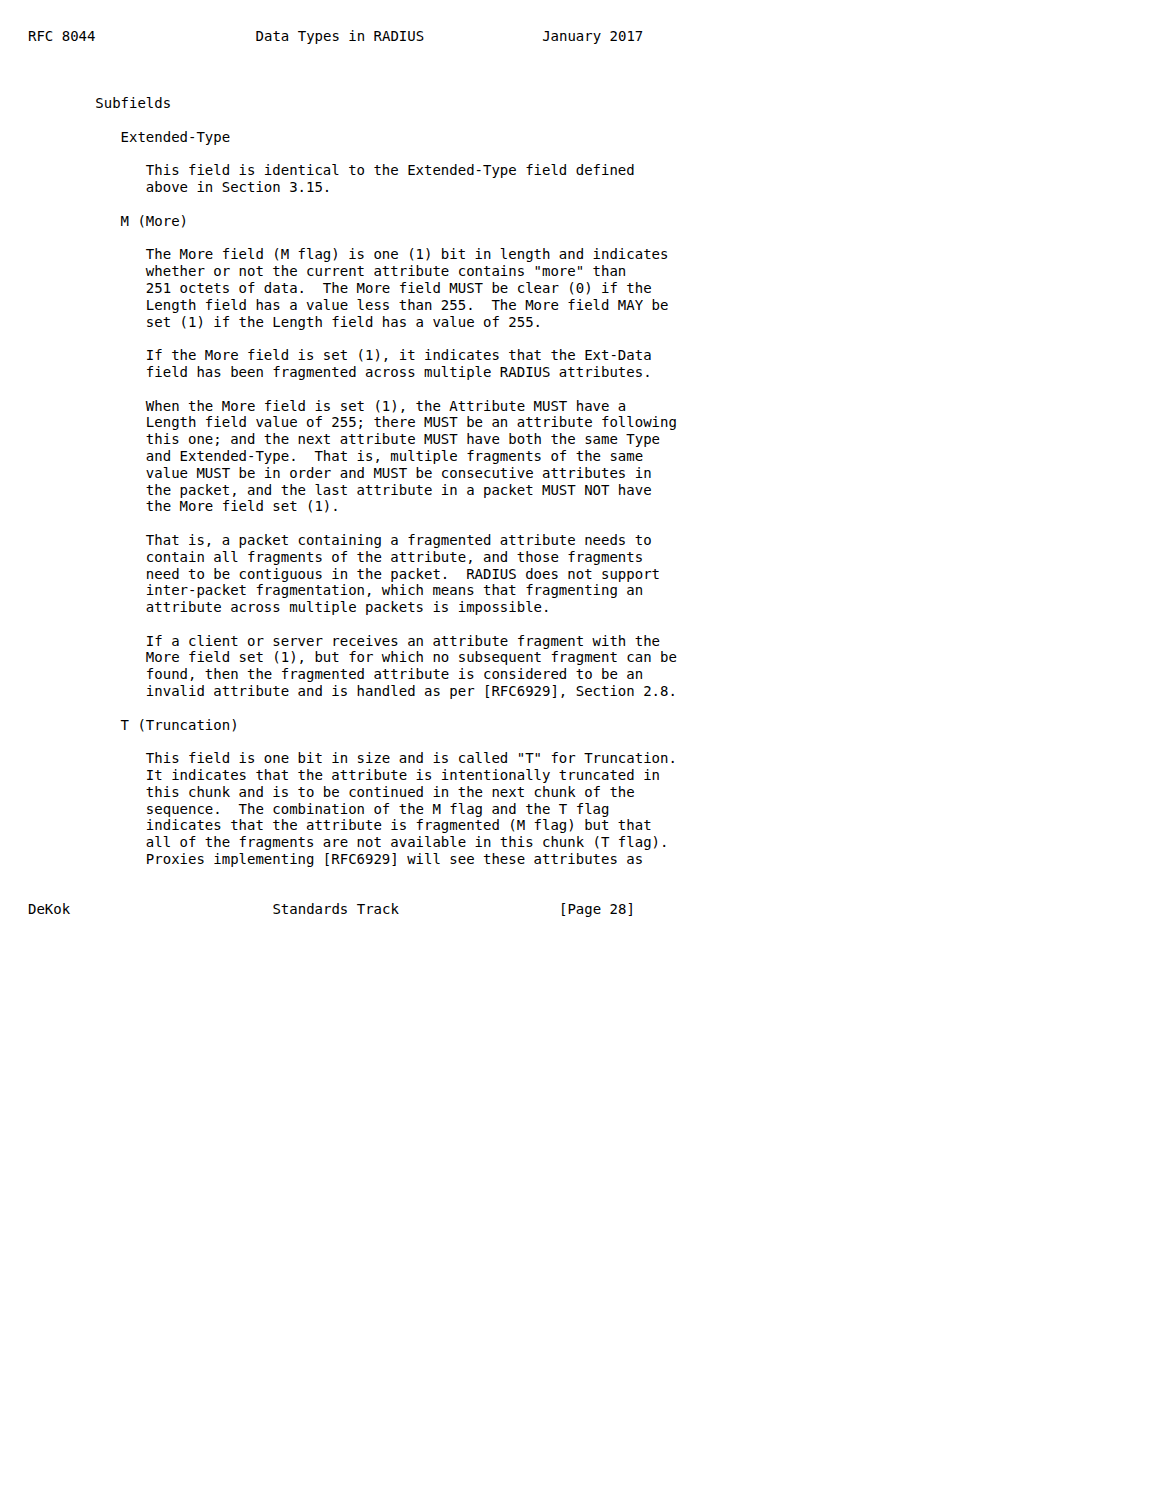RFC 8044 Data Types in RADIUS January 2017
Subfields
Extended-Type
This field is identical to the Extended-Type field defined above in Section 3.15.
M (More)
The More field (M flag) is one (1) bit in length and indicates whether or not the current attribute contains "more" than 251 octets of data. The More field MUST be clear (0) if the Length field has a value less than 255. The More field MAY be set (1) if the Length field has a value of 255. If the More field is set (1), it indicates that the Ext-Data field has been fragmented across multiple RADIUS attributes. When the More field is set (1), the Attribute MUST have a Length field value of 255; there MUST be an attribute following this one; and the next attribute MUST have both the same Type and Extended-Type. That is, multiple fragments of the same value MUST be in order and MUST be consecutive attributes in the packet, and the last attribute in a packet MUST NOT have the More field set (1). That is, a packet containing a fragmented attribute needs to contain all fragments of the attribute, and those fragments need to be contiguous in the packet. RADIUS does not support inter-packet fragmentation, which means that fragmenting an attribute across multiple packets is impossible. If a client or server receives an attribute fragment with the More field set (1), but for which no subsequent fragment can be found, then the fragmented attribute is considered to be an invalid attribute and is handled as per [RFC6929], Section 2.8.
T (Truncation)
This field is one bit in size and is called "T" for Truncation. It indicates that the attribute is intentionally truncated in this chunk and is to be continued in the next chunk of the sequence. The combination of the M flag and the T flag indicates that the attribute is fragmented (M flag) but that all of the fragments are not available in this chunk (T flag). Proxies implementing [RFC6929] will see these attributes as
DeKok Standards Track [Page 28]